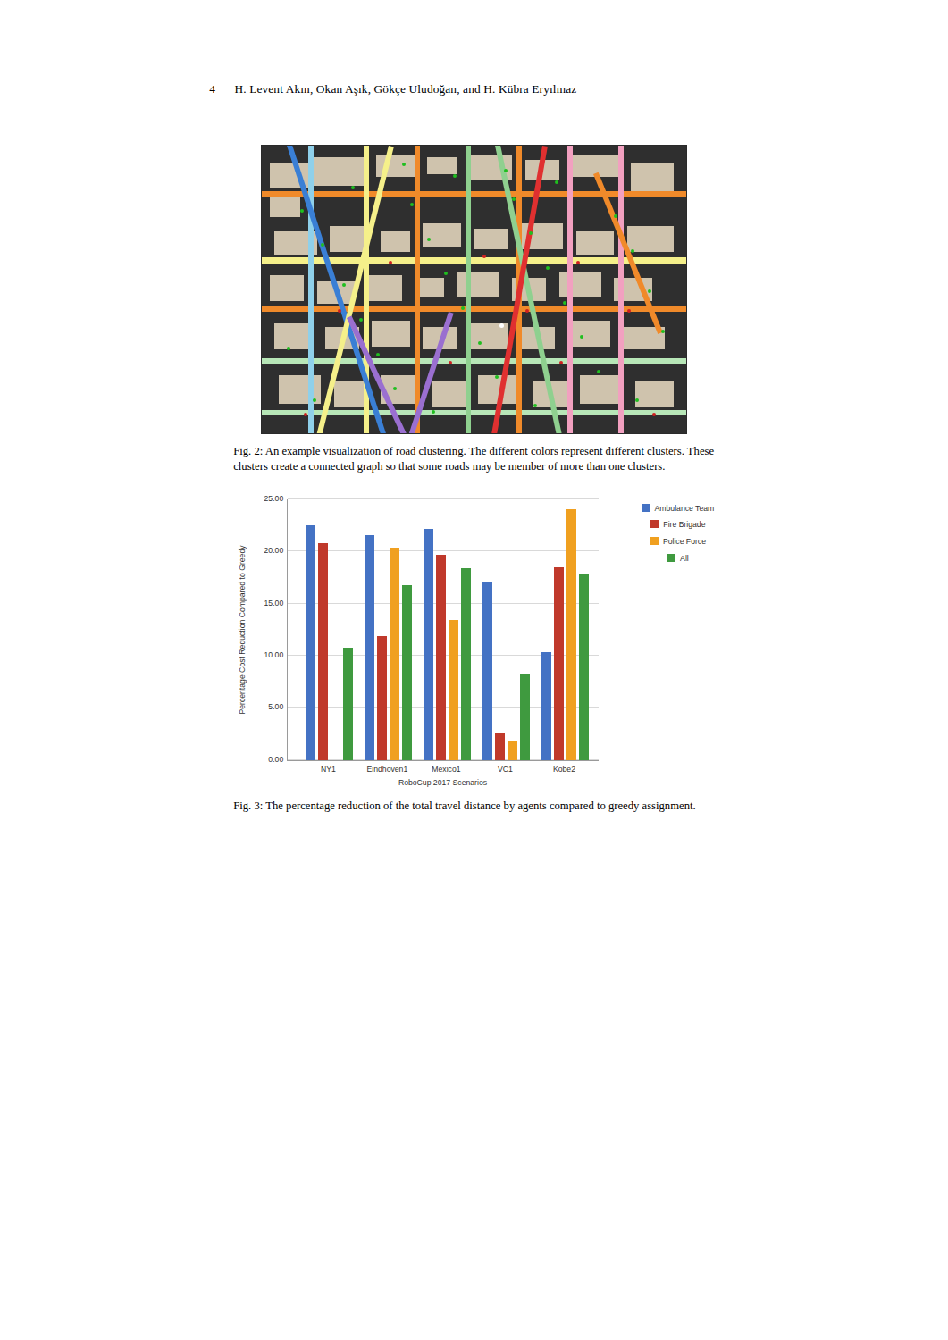4 H. Levent Akın, Okan Aşık, Gökçe Uludoğan, and H. Kübra Eryılmaz
Fig. 2: An example visualization of road clustering. The different colors represent different clusters. These clusters create a connected graph so that some roads may be member of more than one clusters.
Percentage Cost Reduction Compared to Greedy
0.00
5.00
10.00
15.00
20.00
25.00
NY1
Eindhoven1
Mexico1
VC1
Kobe2
RoboCup 2017 Scenarios
Ambulance Team
Fire Brigade
Police Force
All
Fig. 3: The percentage reduction of the total travel distance by agents compared to greedy assignment.